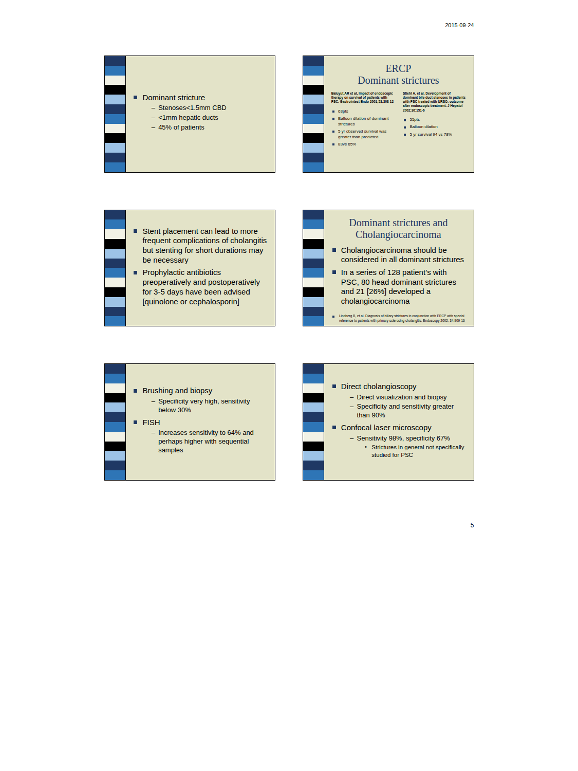2015-09-24
Dominant stricture
Stenoses<1.5mm CBD
<1mm hepatic ducts
45% of patients
ERCP
Dominant strictures
Baluyut,AR et al, Impact of endoscopic therapy on survival of patients with PSC. Gastrointest Endo 2001;53:308-12
63pts
Balloon dilation of dominant strictures
5 yr observed survival was greater than predicted
83vs 65%
Stiehl A, et al, Development of dominant bile duct stenoses in patients with PSC treated with URSO: outcome after endoscopic treatment. J Hepatol 2002;36:151-6
55pts
Balloon dilation
5 yr survival 94 vs 78%
Stent placement can lead to more frequent complications of cholangitis but stenting for short durations may be necessary
Prophylactic antibiotics preoperatively and postoperatively for 3-5 days have been advised [quinolone or cephalosporin]
Dominant strictures and
Cholangiocarcinoma
Cholangiocarcinoma should be considered in all dominant strictures
In a series of 128 patient’s with PSC, 80 head dominant strictures and 21 [26%] developed a cholangiocarcinoma
Lindberg B, et al. Diagnosis of biliary strictures in conjunction with ERCP with special reference to patients with primary sclerosing cholangitis. Endoscopy 2002; 34:909-16
Brushing and biopsy
Specificity very high, sensitivity below 30%
FISH
Increases sensitivity to 64% and perhaps higher with sequential samples
Direct cholangioscopy
Direct visualization and biopsy
Specificity and sensitivity greater than 90%
Confocal laser microscopy
Sensitivity 98%, specificity 67%
Strictures in general not specifically studied for PSC
5